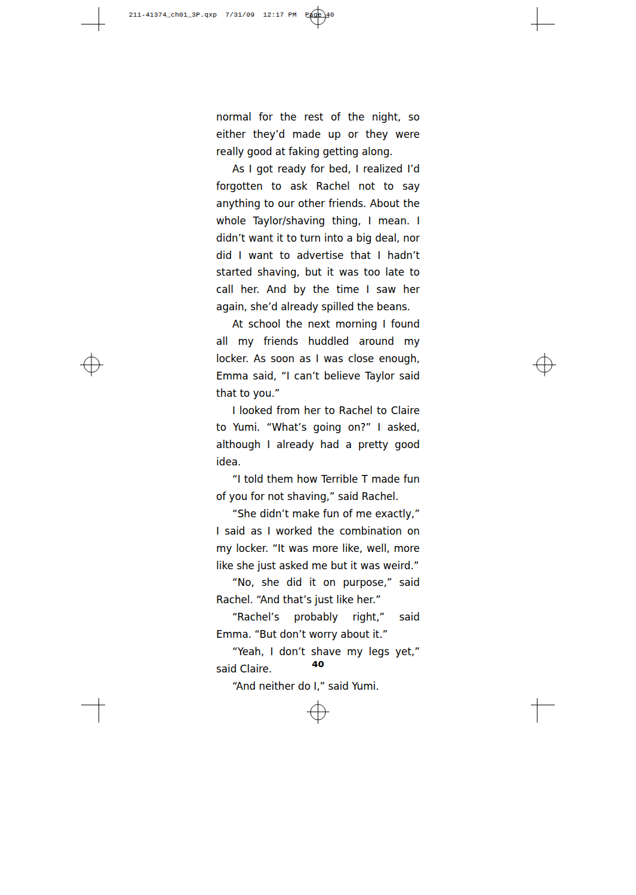211-41374_ch01_3P.qxp 7/31/09 12:17 PM Page 40
normal for the rest of the night, so either they’d made up or they were really good at faking getting along.
As I got ready for bed, I realized I’d forgotten to ask Rachel not to say anything to our other friends. About the whole Taylor/shaving thing, I mean. I didn’t want it to turn into a big deal, nor did I want to advertise that I hadn’t started shaving, but it was too late to call her. And by the time I saw her again, she’d already spilled the beans.
At school the next morning I found all my friends huddled around my locker. As soon as I was close enough, Emma said, “I can’t believe Taylor said that to you.”
I looked from her to Rachel to Claire to Yumi. “What’s going on?” I asked, although I already had a pretty good idea.
“I told them how Terrible T made fun of you for not shaving,” said Rachel.
“She didn’t make fun of me exactly,” I said as I worked the combination on my locker. “It was more like, well, more like she just asked me but it was weird.”
“No, she did it on purpose,” said Rachel. “And that’s just like her.”
“Rachel’s probably right,” said Emma. “But don’t worry about it.”
“Yeah, I don’t shave my legs yet,” said Claire.
“And neither do I,” said Yumi.
40